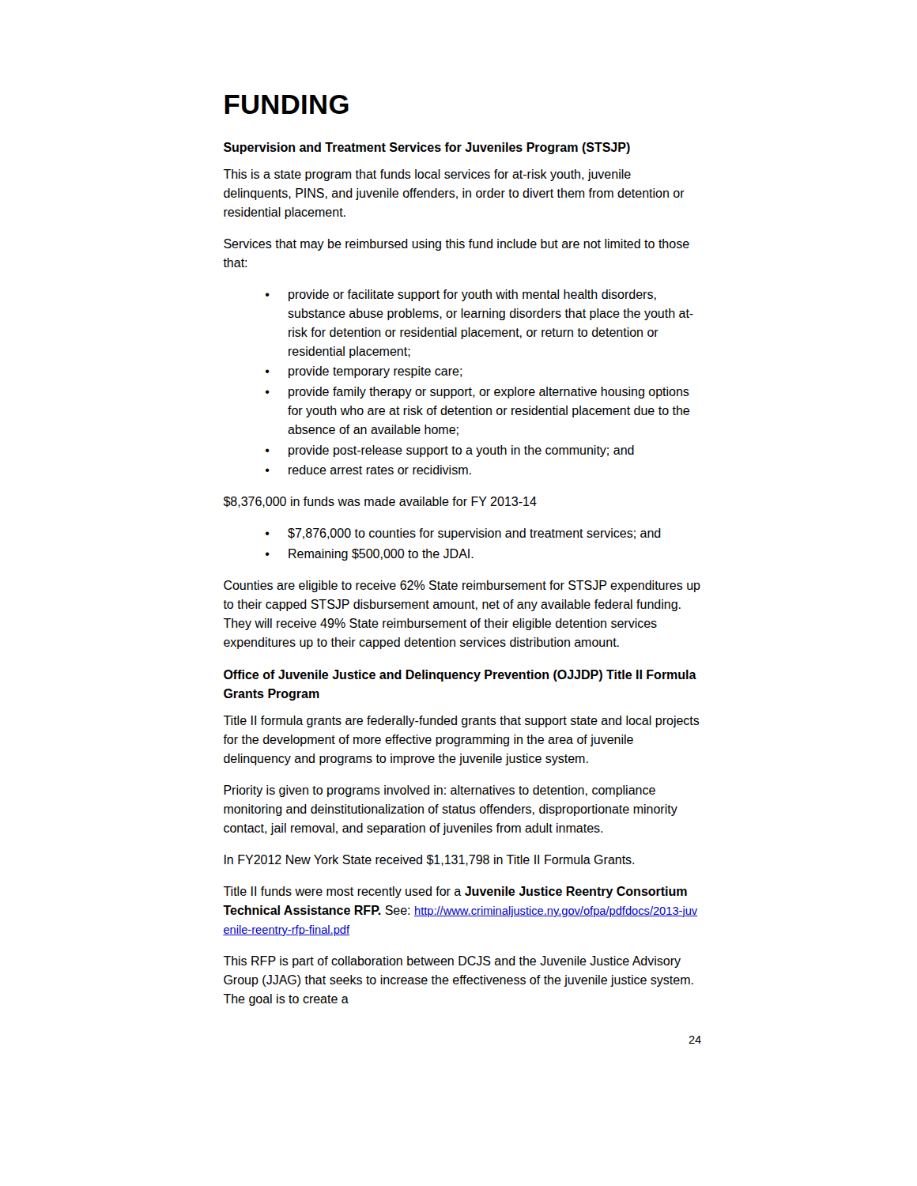FUNDING
Supervision and Treatment Services for Juveniles Program (STSJP)
This is a state program that funds local services for at-risk youth, juvenile delinquents, PINS, and juvenile offenders, in order to divert them from detention or residential placement.
Services that may be reimbursed using this fund include but are not limited to those that:
provide or facilitate support for youth with mental health disorders, substance abuse problems, or learning disorders that place the youth at-risk for detention or residential placement, or return to detention or residential placement;
provide temporary respite care;
provide family therapy or support, or explore alternative housing options for youth who are at risk of detention or residential placement due to the absence of an available home;
provide post-release support to a youth in the community; and
reduce arrest rates or recidivism.
$8,376,000 in funds was made available for FY 2013-14
$7,876,000 to counties for supervision and treatment services; and
Remaining $500,000 to the JDAI.
Counties are eligible to receive 62% State reimbursement for STSJP expenditures up to their capped STSJP disbursement amount, net of any available federal funding. They will receive 49% State reimbursement of their eligible detention services expenditures up to their capped detention services distribution amount.
Office of Juvenile Justice and Delinquency Prevention (OJJDP) Title II Formula Grants Program
Title II formula grants are federally-funded grants that support state and local projects for the development of more effective programming in the area of juvenile delinquency and programs to improve the juvenile justice system.
Priority is given to programs involved in: alternatives to detention, compliance monitoring and deinstitutionalization of status offenders, disproportionate minority contact, jail removal, and separation of juveniles from adult inmates.
In FY2012 New York State received $1,131,798 in Title II Formula Grants.
Title II funds were most recently used for a Juvenile Justice Reentry Consortium Technical Assistance RFP. See: http://www.criminaljustice.ny.gov/ofpa/pdfdocs/2013-juvenile-reentry-rfp-final.pdf
This RFP is part of collaboration between DCJS and the Juvenile Justice Advisory Group (JJAG) that seeks to increase the effectiveness of the juvenile justice system. The goal is to create a
24